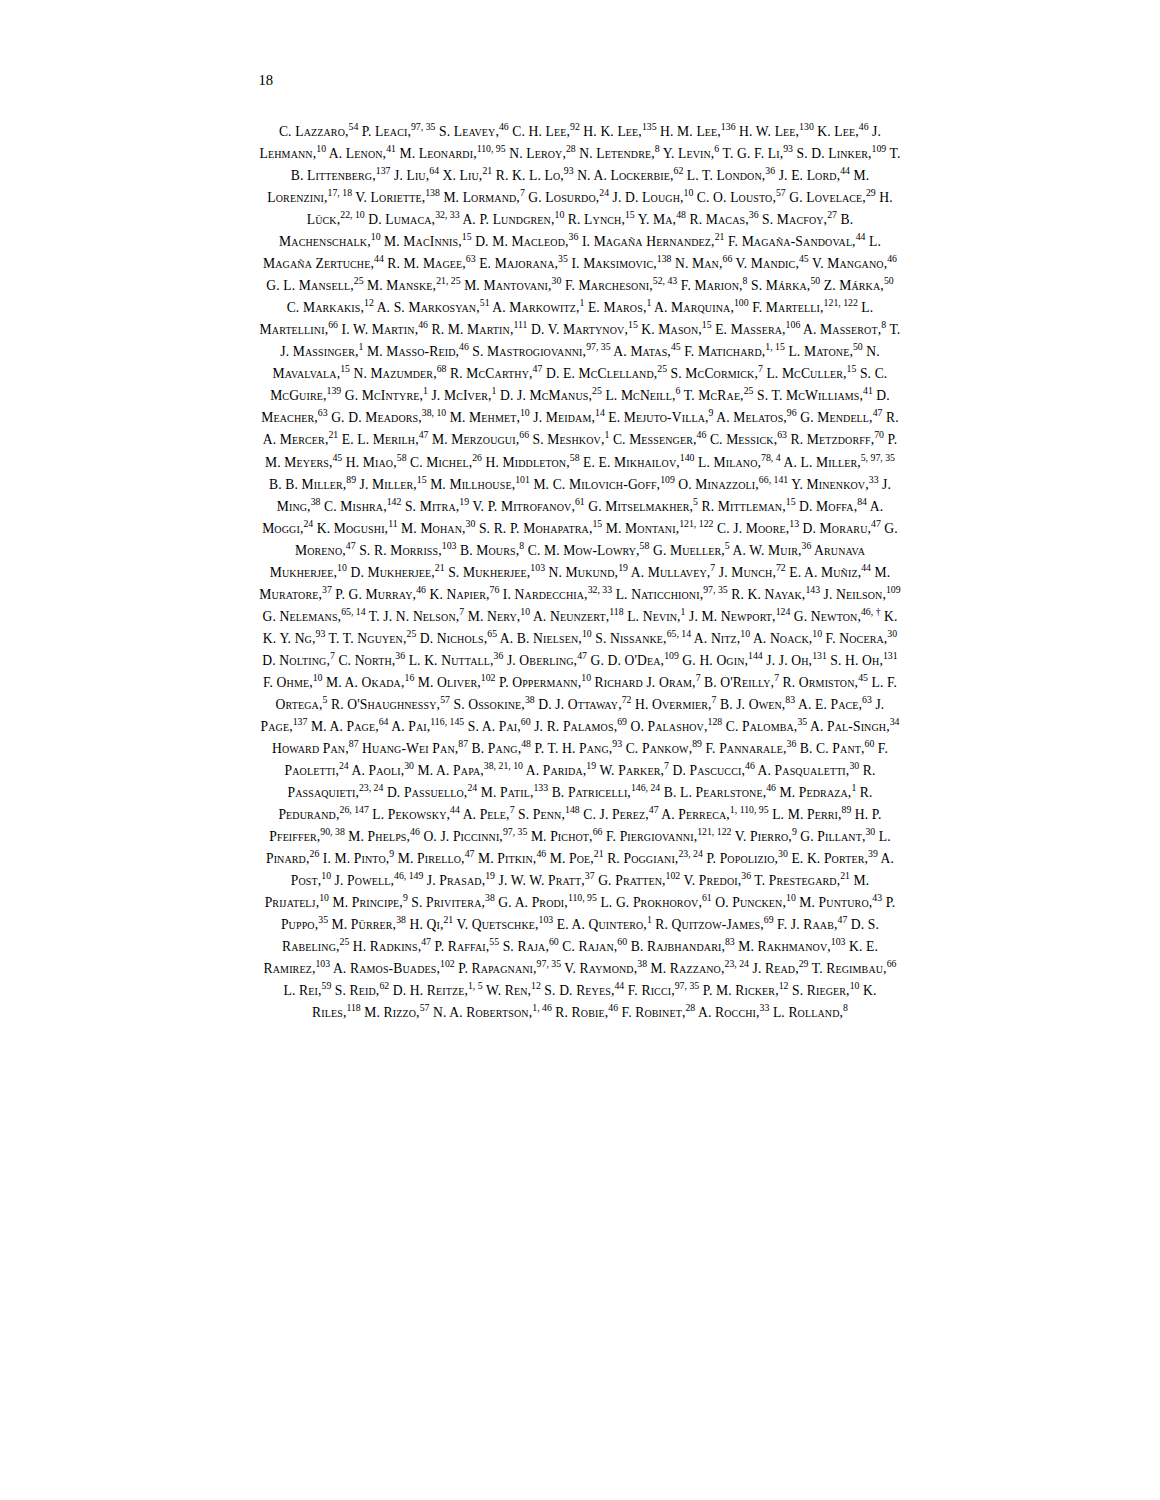18
C. Lazzaro,54 P. Leaci,97, 35 S. Leavey,46 C. H. Lee,92 H. K. Lee,135 H. M. Lee,136 H. W. Lee,130 K. Lee,46 J. Lehmann,10 A. Lenon,41 M. Leonardi,110, 95 N. Leroy,28 N. Letendre,8 Y. Levin,6 T. G. F. Li,93 S. D. Linker,109 T. B. Littenberg,137 J. Liu,64 X. Liu,21 R. K. L. Lo,93 N. A. Lockerbie,62 L. T. London,36 J. E. Lord,44 M. Lorenzini,17, 18 V. Loriette,138 M. Lormand,7 G. Losurdo,24 J. D. Lough,10 C. O. Lousto,57 G. Lovelace,29 H. Lück,22, 10 D. Lumaca,32, 33 A. P. Lundgren,10 R. Lynch,15 Y. Ma,48 R. Macas,36 S. Macfoy,27 B. Machenschalk,10 M. MacInnis,15 D. M. Macleod,36 I. Magaña Hernandez,21 F. Magaña-Sandoval,44 L. Magaña Zertuche,44 R. M. Magee,63 E. Majorana,35 I. Maksimovic,138 N. Man,66 V. Mandic,45 V. Mangano,46 G. L. Mansell,25 M. Manske,21, 25 M. Mantovani,30 F. Marchesoni,52, 43 F. Marion,8 S. Márka,50 Z. Márka,50 C. Markakis,12 A. S. Markosyan,51 A. Markowitz,1 E. Maros,1 A. Marquina,100 F. Martelli,121, 122 L. Martellini,66 I. W. Martin,46 R. M. Martin,111 D. V. Martynov,15 K. Mason,15 E. Massera,106 A. Masserot,8 T. J. Massinger,1 M. Masso-Reid,46 S. Mastrogiovanni,97, 35 A. Matas,45 F. Matichard,1, 15 L. Matone,50 N. Mavalvala,15 N. Mazumder,68 R. McCarthy,47 D. E. McClelland,25 S. McCormick,7 L. McCuller,15 S. C. McGuire,139 G. McIntyre,1 J. McIver,1 D. J. McManus,25 L. McNeill,6 T. McRae,25 S. T. McWilliams,41 D. Meacher,63 G. D. Meadors,38, 10 M. Mehmet,10 J. Meidam,14 E. Mejuto-Villa,9 A. Melatos,96 G. Mendell,47 R. A. Mercer,21 E. L. Merilh,47 M. Merzougui,66 S. Meshkov,1 C. Messenger,46 C. Messick,63 R. Metzdorff,70 P. M. Meyers,45 H. Miao,58 C. Michel,26 H. Middleton,58 E. E. Mikhailov,140 L. Milano,78, 4 A. L. Miller,5, 97, 35 B. B. Miller,89 J. Miller,15 M. Millhouse,101 M. C. Milovich-Goff,109 O. Minazzoli,66, 141 Y. Minenkov,33 J. Ming,38 C. Mishra,142 S. Mitra,19 V. P. Mitrofanov,61 G. Mitselmakher,5 R. Mittleman,15 D. Moffa,84 A. Moggi,24 K. Mogushi,11 M. Mohan,30 S. R. P. Mohapatra,15 M. Montani,121, 122 C. J. Moore,13 D. Moraru,47 G. Moreno,47 S. R. Morriss,103 B. Mours,8 C. M. Mow-Lowry,58 G. Mueller,5 A. W. Muir,36 Arunava Mukherjee,10 D. Mukherjee,21 S. Mukherjee,103 N. Mukund,19 A. Mullavey,7 J. Munch,72 E. A. Muñiz,44 M. Muratore,37 P. G. Murray,46 K. Napier,76 I. Nardecchia,32, 33 L. Naticchioni,97, 35 R. K. Nayak,143 J. Neilson,109 G. Nelemans,65, 14 T. J. N. Nelson,7 M. Nery,10 A. Neunzert,118 L. Nevin,1 J. M. Newport,124 G. Newton,46, † K. K. Y. Ng,93 T. T. Nguyen,25 D. Nichols,65 A. B. Nielsen,10 S. Nissanke,65, 14 A. Nitz,10 A. Noack,10 F. Nocera,30 D. Nolting,7 C. North,36 L. K. Nuttall,36 J. Oberling,47 G. D. O'Dea,109 G. H. Ogin,144 J. J. Oh,131 S. H. Oh,131 F. Ohme,10 M. A. Okada,16 M. Oliver,102 P. Oppermann,10 Richard J. Oram,7 B. O'Reilly,7 R. Ormiston,45 L. F. Ortega,5 R. O'Shaughnessy,57 S. Ossokine,38 D. J. Ottaway,72 H. Overmier,7 B. J. Owen,83 A. E. Pace,63 J. Page,137 M. A. Page,64 A. Pai,116, 145 S. A. Pai,60 J. R. Palamos,69 O. Palashov,128 C. Palomba,35 A. Pal-Singh,34 Howard Pan,87 Huang-Wei Pan,87 B. Pang,48 P. T. H. Pang,93 C. Pankow,89 F. Pannarale,36 B. C. Pant,60 F. Paoletti,24 A. Paoli,30 M. A. Papa,38, 21, 10 A. Parida,19 W. Parker,7 D. Pascucci,46 A. Pasqualetti,30 R. Passaquieti,23, 24 D. Passuello,24 M. Patil,133 B. Patricelli,146, 24 B. L. Pearlstone,46 M. Pedraza,1 R. Pedurand,26, 147 L. Pekowsky,44 A. Pele,7 S. Penn,148 C. J. Perez,47 A. Perreca,1, 110, 95 L. M. Perri,89 H. P. Pfeiffer,90, 38 M. Phelps,46 O. J. Piccinni,97, 35 M. Pichot,66 F. Piergiovanni,121, 122 V. Pierro,9 G. Pillant,30 L. Pinard,26 I. M. Pinto,9 M. Pirello,47 M. Pitkin,46 M. Poe,21 R. Poggiani,23, 24 P. Popolizio,30 E. K. Porter,39 A. Post,10 J. Powell,46, 149 J. Prasad,19 J. W. W. Pratt,37 G. Pratten,102 V. Predoi,36 T. Prestegard,21 M. Prijatelj,10 M. Principe,9 S. Privitera,38 G. A. Prodi,110, 95 L. G. Prokhorov,61 O. Puncken,10 M. Punturo,43 P. Puppo,35 M. Pürrer,38 H. Qi,21 V. Quetschke,103 E. A. Quintero,1 R. Quitzow-James,69 F. J. Raab,47 D. S. Rabeling,25 H. Radkins,47 P. Raffai,55 S. Raja,60 C. Rajan,60 B. Rajbhandari,83 M. Rakhmanov,103 K. E. Ramirez,103 A. Ramos-Buades,102 P. Rapagnani,97, 35 V. Raymond,38 M. Razzano,23, 24 J. Read,29 T. Regimbau,66 L. Rei,59 S. Reid,62 D. H. Reitze,1, 5 W. Ren,12 S. D. Reyes,44 F. Ricci,97, 35 P. M. Ricker,12 S. Rieger,10 K. Riles,118 M. Rizzo,57 N. A. Robertson,1, 46 R. Robie,46 F. Robinet,28 A. Rocchi,33 L. Rolland,8